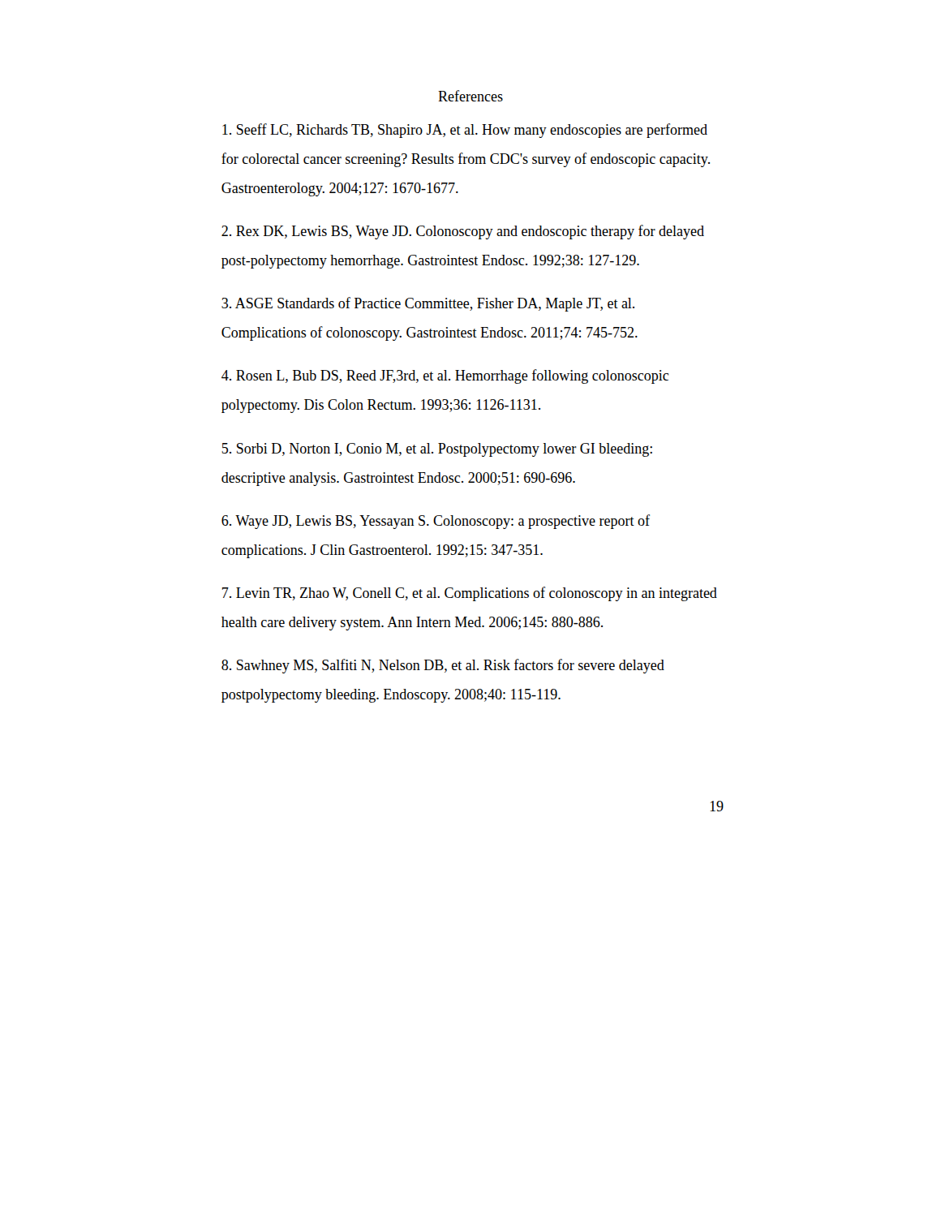References
1. Seeff LC, Richards TB, Shapiro JA, et al. How many endoscopies are performed for colorectal cancer screening? Results from CDC's survey of endoscopic capacity. Gastroenterology. 2004;127: 1670-1677.
2. Rex DK, Lewis BS, Waye JD. Colonoscopy and endoscopic therapy for delayed post-polypectomy hemorrhage. Gastrointest Endosc. 1992;38: 127-129.
3. ASGE Standards of Practice Committee, Fisher DA, Maple JT, et al. Complications of colonoscopy. Gastrointest Endosc. 2011;74: 745-752.
4. Rosen L, Bub DS, Reed JF,3rd, et al. Hemorrhage following colonoscopic polypectomy. Dis Colon Rectum. 1993;36: 1126-1131.
5. Sorbi D, Norton I, Conio M, et al. Postpolypectomy lower GI bleeding: descriptive analysis. Gastrointest Endosc. 2000;51: 690-696.
6. Waye JD, Lewis BS, Yessayan S. Colonoscopy: a prospective report of complications. J Clin Gastroenterol. 1992;15: 347-351.
7. Levin TR, Zhao W, Conell C, et al. Complications of colonoscopy in an integrated health care delivery system. Ann Intern Med. 2006;145: 880-886.
8. Sawhney MS, Salfiti N, Nelson DB, et al. Risk factors for severe delayed postpolypectomy bleeding. Endoscopy. 2008;40: 115-119.
19